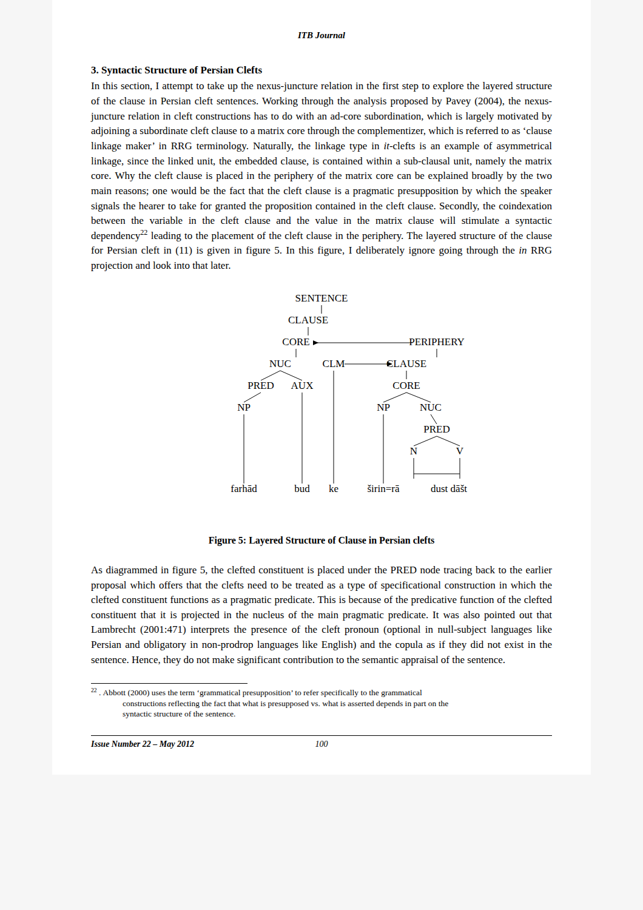ITB Journal
3. Syntactic Structure of Persian Clefts
In this section, I attempt to take up the nexus-juncture relation in the first step to explore the layered structure of the clause in Persian cleft sentences. Working through the analysis proposed by Pavey (2004), the nexus-juncture relation in cleft constructions has to do with an ad-core subordination, which is largely motivated by adjoining a subordinate cleft clause to a matrix core through the complementizer, which is referred to as ‘clause linkage maker’ in RRG terminology. Naturally, the linkage type in it-clefts is an example of asymmetrical linkage, since the linked unit, the embedded clause, is contained within a sub-clausal unit, namely the matrix core. Why the cleft clause is placed in the periphery of the matrix core can be explained broadly by the two main reasons; one would be the fact that the cleft clause is a pragmatic presupposition by which the speaker signals the hearer to take for granted the proposition contained in the cleft clause. Secondly, the coindexation between the variable in the cleft clause and the value in the matrix clause will stimulate a syntactic dependency22 leading to the placement of the cleft clause in the periphery. The layered structure of the clause for Persian cleft in (11) is given in figure 5. In this figure, I deliberately ignore going through the in RRG projection and look into that later.
SENTENCE CLAUSE CORE PERIPHERY NUC CLM CLAUSE PRED AUX CORE NP NP NUC PRED N V farhād bud ke širin=rā dust dāšt
Figure 5: Layered Structure of Clause in Persian clefts
As diagrammed in figure 5, the clefted constituent is placed under the PRED node tracing back to the earlier proposal which offers that the clefts need to be treated as a type of specificational construction in which the clefted constituent functions as a pragmatic predicate. This is because of the predicative function of the clefted constituent that it is projected in the nucleus of the main pragmatic predicate. It was also pointed out that Lambrecht (2001:471) interprets the presence of the cleft pronoun (optional in null-subject languages like Persian and obligatory in non-prodrop languages like English) and the copula as if they did not exist in the sentence. Hence, they do not make significant contribution to the semantic appraisal of the sentence.
22 . Abbott (2000) uses the term ‘grammatical presupposition’ to refer specifically to the grammatical constructions reflecting the fact that what is presupposed vs. what is asserted depends in part on the syntactic structure of the sentence.
Issue Number 22 – May 2012 100